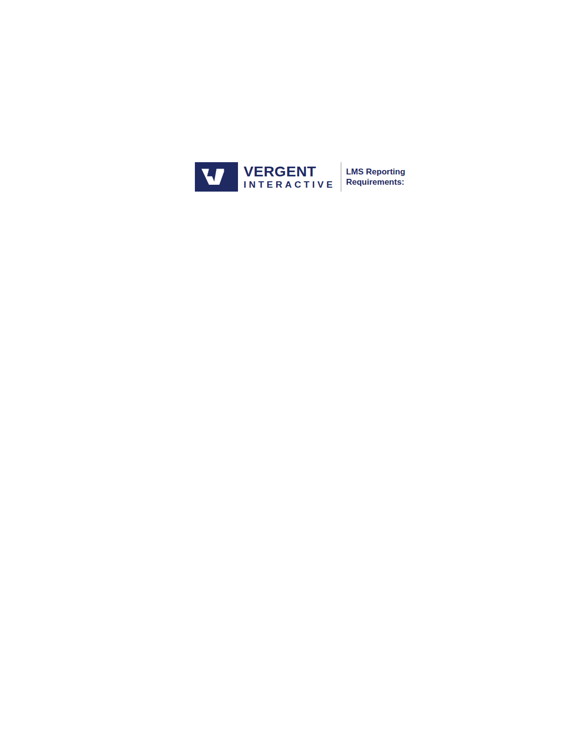VERGENT INTERACTIVE
LMS Reporting Requirements: